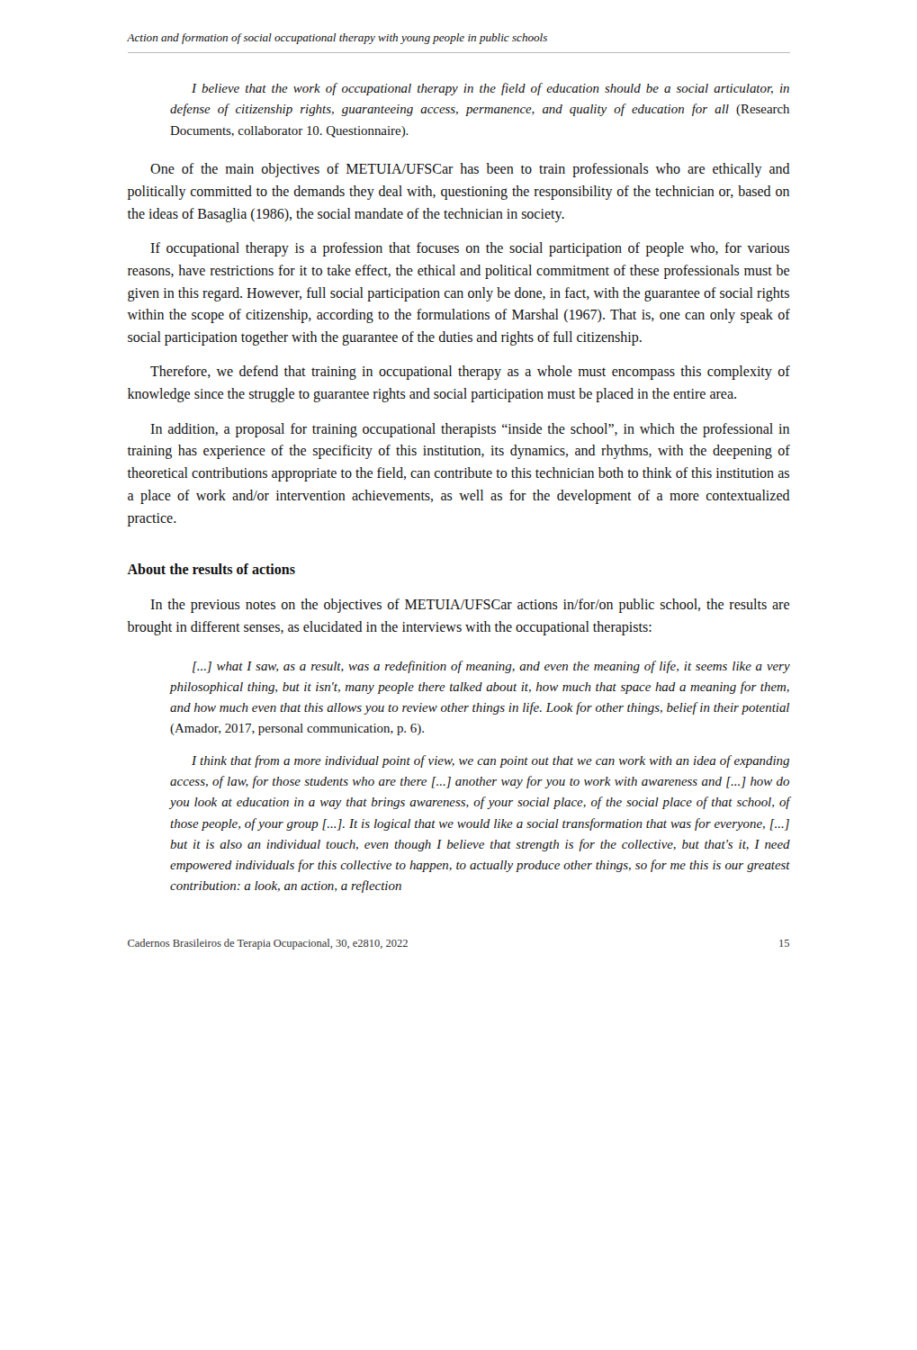Action and formation of social occupational therapy with young people in public schools
I believe that the work of occupational therapy in the field of education should be a social articulator, in defense of citizenship rights, guaranteeing access, permanence, and quality of education for all (Research Documents, collaborator 10. Questionnaire).
One of the main objectives of METUIA/UFSCar has been to train professionals who are ethically and politically committed to the demands they deal with, questioning the responsibility of the technician or, based on the ideas of Basaglia (1986), the social mandate of the technician in society.
If occupational therapy is a profession that focuses on the social participation of people who, for various reasons, have restrictions for it to take effect, the ethical and political commitment of these professionals must be given in this regard. However, full social participation can only be done, in fact, with the guarantee of social rights within the scope of citizenship, according to the formulations of Marshal (1967). That is, one can only speak of social participation together with the guarantee of the duties and rights of full citizenship.
Therefore, we defend that training in occupational therapy as a whole must encompass this complexity of knowledge since the struggle to guarantee rights and social participation must be placed in the entire area.
In addition, a proposal for training occupational therapists “inside the school”, in which the professional in training has experience of the specificity of this institution, its dynamics, and rhythms, with the deepening of theoretical contributions appropriate to the field, can contribute to this technician both to think of this institution as a place of work and/or intervention achievements, as well as for the development of a more contextualized practice.
About the results of actions
In the previous notes on the objectives of METUIA/UFSCar actions in/for/on public school, the results are brought in different senses, as elucidated in the interviews with the occupational therapists:
[...] what I saw, as a result, was a redefinition of meaning, and even the meaning of life, it seems like a very philosophical thing, but it isn't, many people there talked about it, how much that space had a meaning for them, and how much even that this allows you to review other things in life. Look for other things, belief in their potential (Amador, 2017, personal communication, p. 6).
I think that from a more individual point of view, we can point out that we can work with an idea of expanding access, of law, for those students who are there [...] another way for you to work with awareness and [...] how do you look at education in a way that brings awareness, of your social place, of the social place of that school, of those people, of your group [...]. It is logical that we would like a social transformation that was for everyone, [...] but it is also an individual touch, even though I believe that strength is for the collective, but that's it, I need empowered individuals for this collective to happen, to actually produce other things, so for me this is our greatest contribution: a look, an action, a reflection
Cadernos Brasileiros de Terapia Ocupacional, 30, e2810, 2022 15